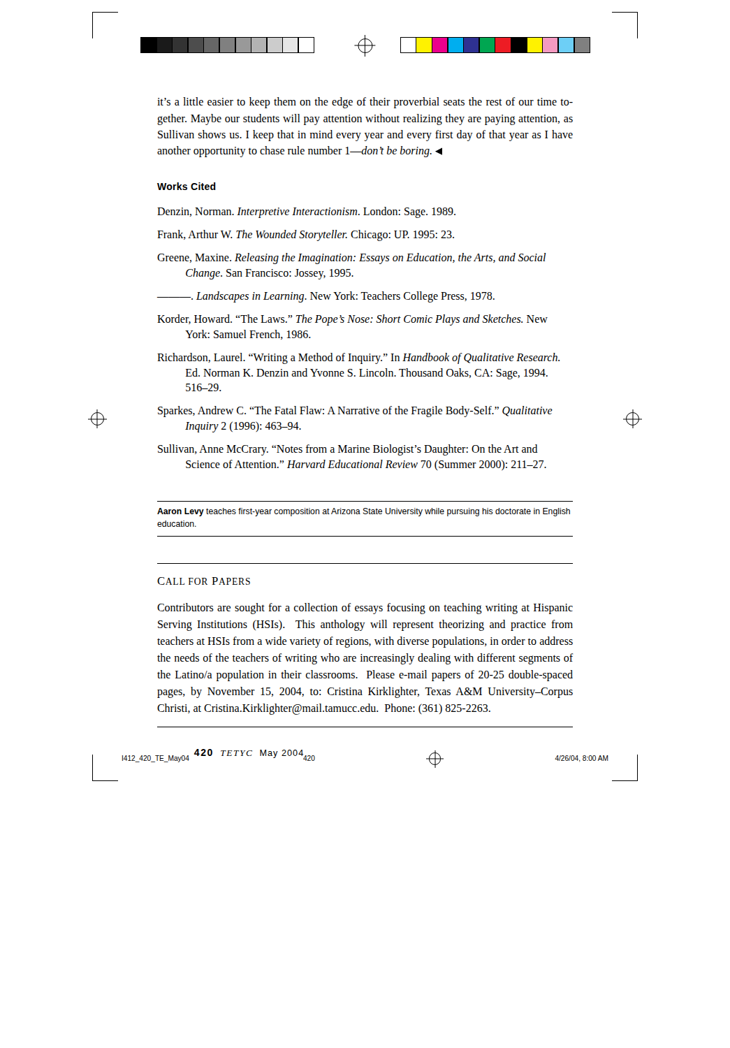it’s a little easier to keep them on the edge of their proverbial seats the rest of our time together. Maybe our students will pay attention without realizing they are paying attention, as Sullivan shows us. I keep that in mind every year and every first day of that year as I have another opportunity to chase rule number 1—don’t be boring.
Works Cited
Denzin, Norman. Interpretive Interactionism. London: Sage. 1989.
Frank, Arthur W. The Wounded Storyteller. Chicago: UP. 1995: 23.
Greene, Maxine. Releasing the Imagination: Essays on Education, the Arts, and Social Change. San Francisco: Jossey, 1995.
———. Landscapes in Learning. New York: Teachers College Press, 1978.
Korder, Howard. “The Laws.” The Pope’s Nose: Short Comic Plays and Sketches. New York: Samuel French, 1986.
Richardson, Laurel. “Writing a Method of Inquiry.” In Handbook of Qualitative Research. Ed. Norman K. Denzin and Yvonne S. Lincoln. Thousand Oaks, CA: Sage, 1994. 516–29.
Sparkes, Andrew C. “The Fatal Flaw: A Narrative of the Fragile Body-Self.” Qualitative Inquiry 2 (1996): 463–94.
Sullivan, Anne McCrary. “Notes from a Marine Biologist’s Daughter: On the Art and Science of Attention.” Harvard Educational Review 70 (Summer 2000): 211–27.
Aaron Levy teaches first-year composition at Arizona State University while pursuing his doctorate in English education.
CALL FOR PAPERS
Contributors are sought for a collection of essays focusing on teaching writing at Hispanic Serving Institutions (HSIs). This anthology will represent theorizing and practice from teachers at HSIs from a wide variety of regions, with diverse populations, in order to address the needs of the teachers of writing who are increasingly dealing with different segments of the Latino/a population in their classrooms. Please e-mail papers of 20-25 double-spaced pages, by November 15, 2004, to: Cristina Kirklighter, Texas A&M University–Corpus Christi, at Cristina.Kirklighter@mail.tamucc.edu. Phone: (361) 825-2263.
420 TETYC May 2004
I412_420_TE_May04 420 4/26/04, 8:00 AM